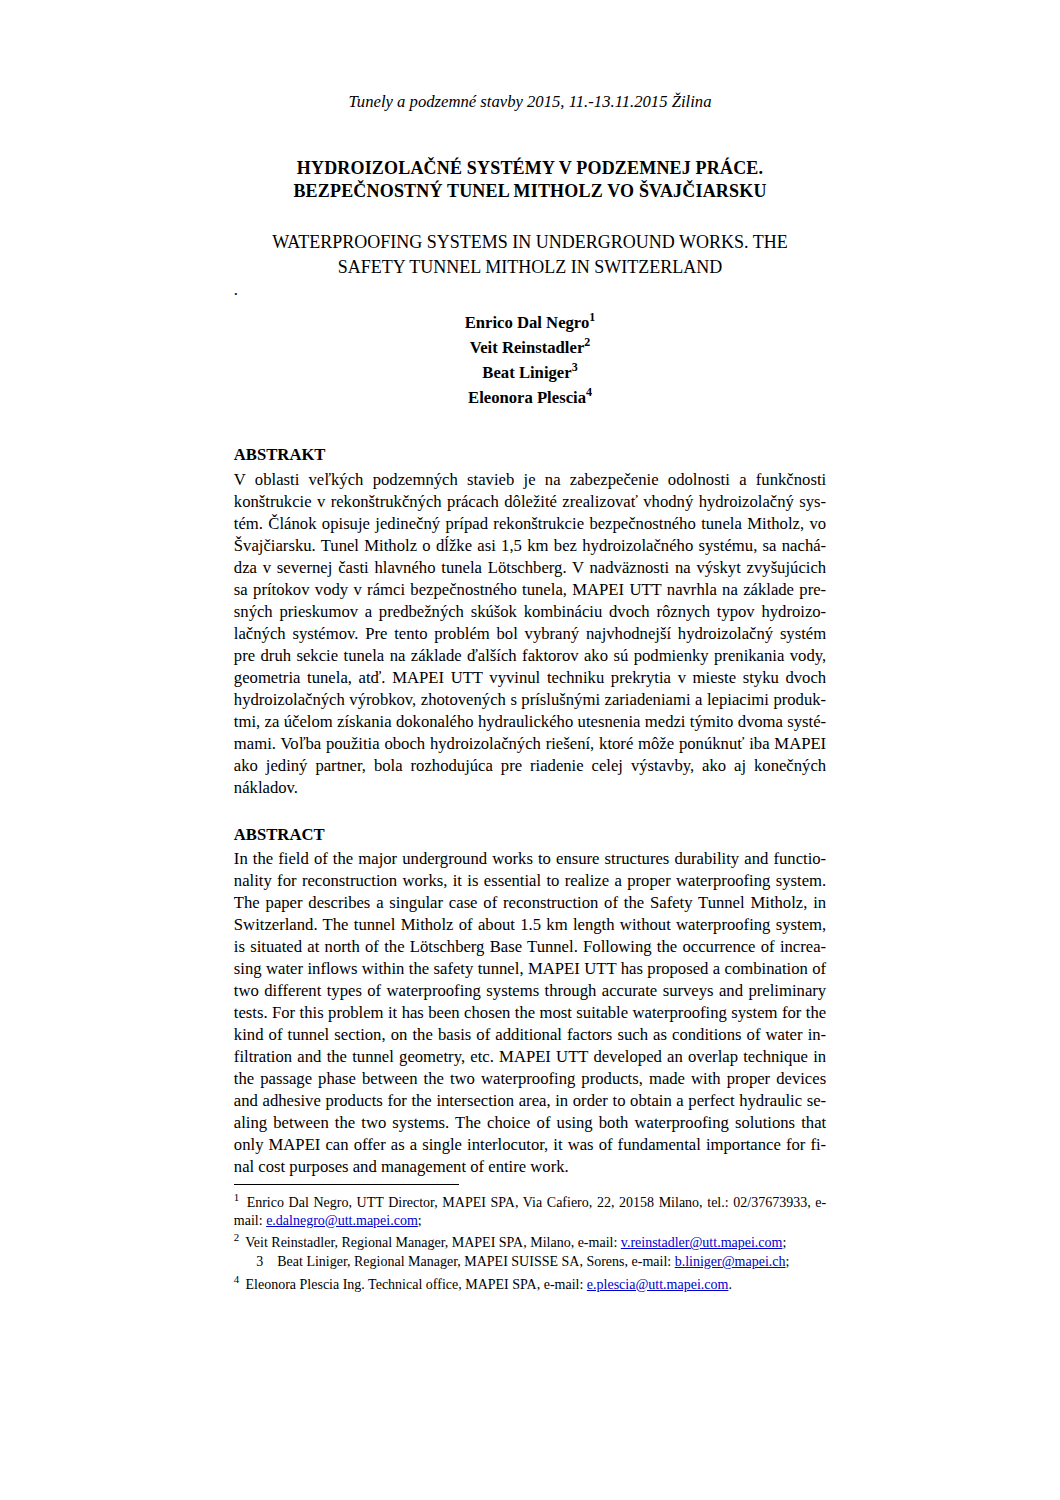Tunely a podzemné stavby 2015, 11.-13.11.2015 Žilina
Hydroizolačné systémy v podzemnej práce.
Bezpečnostný tunel Mitholz vo Švajčiarsku
Waterproofing systems in underground works. The
safety tunnel Mitholz in Switzerland
.
Enrico Dal Negro1
Veit Reinstadler2
Beat Liniger3
Eleonora Plescia4
Abstrakt
V oblasti veľkých podzemných stavieb je na zabezpečenie odolnosti a funkčnosti konštrukcie v rekonštrukčných prácach dôležité zrealizovať vhodný hydroizolačný systém. Článok opisuje jedinečný prípad rekonštrukcie bezpečnostného tunela Mitholz, vo Švajčiarsku. Tunel Mitholz o dĺžke asi 1,5 km bez hydroizolačného systému, sa nachádza v severnej časti hlavného tunela Lötschberg. V nadväznosti na výskyt zvyšujúcich sa prítokov vody v rámci bezpečnostného tunela, MAPEI UTT navrhla na základe presných prieskumov a predbežných skúšok kombináciu dvoch rôznych typov hydroizolačných systémov. Pre tento problém bol vybraný najvhodnejší hydroizolačný systém pre druh sekcie tunela na základe ďalších faktorov ako sú podmienky prenikania vody, geometria tunela, atď. MAPEI UTT vyvinul techniku prekrytia v mieste styku dvoch hydroizolačných výrobkov, zhotovených s príslušnými zariadeniami a lepiacimi produktmi, za účelom získania dokonalého hydraulického utesnenia medzi týmito dvoma systémami. Voľba použitia oboch hydroizolačných riešení, ktoré môže ponúknuť iba MAPEI ako jediný partner, bola rozhodujúca pre riadenie celej výstavby, ako aj konečných nákladov.
Abstract
In the field of the major underground works to ensure structures durability and functionality for reconstruction works, it is essential to realize a proper waterproofing system. The paper describes a singular case of reconstruction of the Safety Tunnel Mitholz, in Switzerland. The tunnel Mitholz of about 1.5 km length without waterproofing system, is situated at north of the Lötschberg Base Tunnel. Following the occurrence of increasing water inflows within the safety tunnel, MAPEI UTT has proposed a combination of two different types of waterproofing systems through accurate surveys and preliminary tests. For this problem it has been chosen the most suitable waterproofing system for the kind of tunnel section, on the basis of additional factors such as conditions of water infiltration and the tunnel geometry, etc. MAPEI UTT developed an overlap technique in the passage phase between the two waterproofing products, made with proper devices and adhesive products for the intersection area, in order to obtain a perfect hydraulic sealing between the two systems. The choice of using both waterproofing solutions that only MAPEI can offer as a single interlocutor, it was of fundamental importance for final cost purposes and management of entire work.
1 Enrico Dal Negro, UTT Director, MAPEI SPA, Via Cafiero, 22, 20158 Milano, tel.: 02/37673933, e-mail: e.dalnegro@utt.mapei.com;
2 Veit Reinstadler, Regional Manager, MAPEI SPA, Milano, e-mail: v.reinstadler@utt.mapei.com;
3 Beat Liniger, Regional Manager, MAPEI SUISSE SA, Sorens, e-mail: b.liniger@mapei.ch;
4 Eleonora Plescia Ing. Technical office, MAPEI SPA, e-mail: e.plescia@utt.mapei.com.